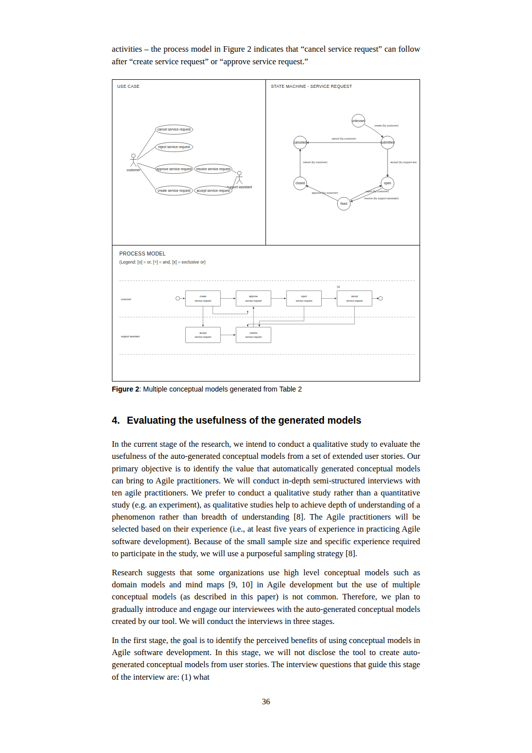activities – the process model in Figure 2 indicates that “cancel service request” can follow after “create service request” or “approve service request.”
USE CASE
customer support assistant cancel service request reject service request approve service request create service request resolve service request accept service request
STATE MACHINE - SERVICE REQUEST
unknown submitted canceled open closed fixed create (by customer) cancel (by customer) accept (by support assistant) cancel (by customer) approve (by customer) resolve (by support assistant) reject (by customer)
PROCESS MODEL
(Legend: [o] = or, [+] = and, [x] = exclusive or)
customer support assistant create service request approve service request reject service request cancel service request [o] accept service request resolve service request
Figure 2: Multiple conceptual models generated from Table 2
4. Evaluating the usefulness of the generated models
In the current stage of the research, we intend to conduct a qualitative study to evaluate the usefulness of the auto-generated conceptual models from a set of extended user stories. Our primary objective is to identify the value that automatically generated conceptual models can bring to Agile practitioners. We will conduct in-depth semi-structured interviews with ten agile practitioners. We prefer to conduct a qualitative study rather than a quantitative study (e.g. an experiment), as qualitative studies help to achieve depth of understanding of a phenomenon rather than breadth of understanding [8]. The Agile practitioners will be selected based on their experience (i.e., at least five years of experience in practicing Agile software development). Because of the small sample size and specific experience required to participate in the study, we will use a purposeful sampling strategy [8].
Research suggests that some organizations use high level conceptual models such as domain models and mind maps [9, 10] in Agile development but the use of multiple conceptual models (as described in this paper) is not common. Therefore, we plan to gradually introduce and engage our interviewees with the auto-generated conceptual models created by our tool. We will conduct the interviews in three stages.
In the first stage, the goal is to identify the perceived benefits of using conceptual models in Agile software development. In this stage, we will not disclose the tool to create auto-generated conceptual models from user stories. The interview questions that guide this stage of the interview are: (1) what
36